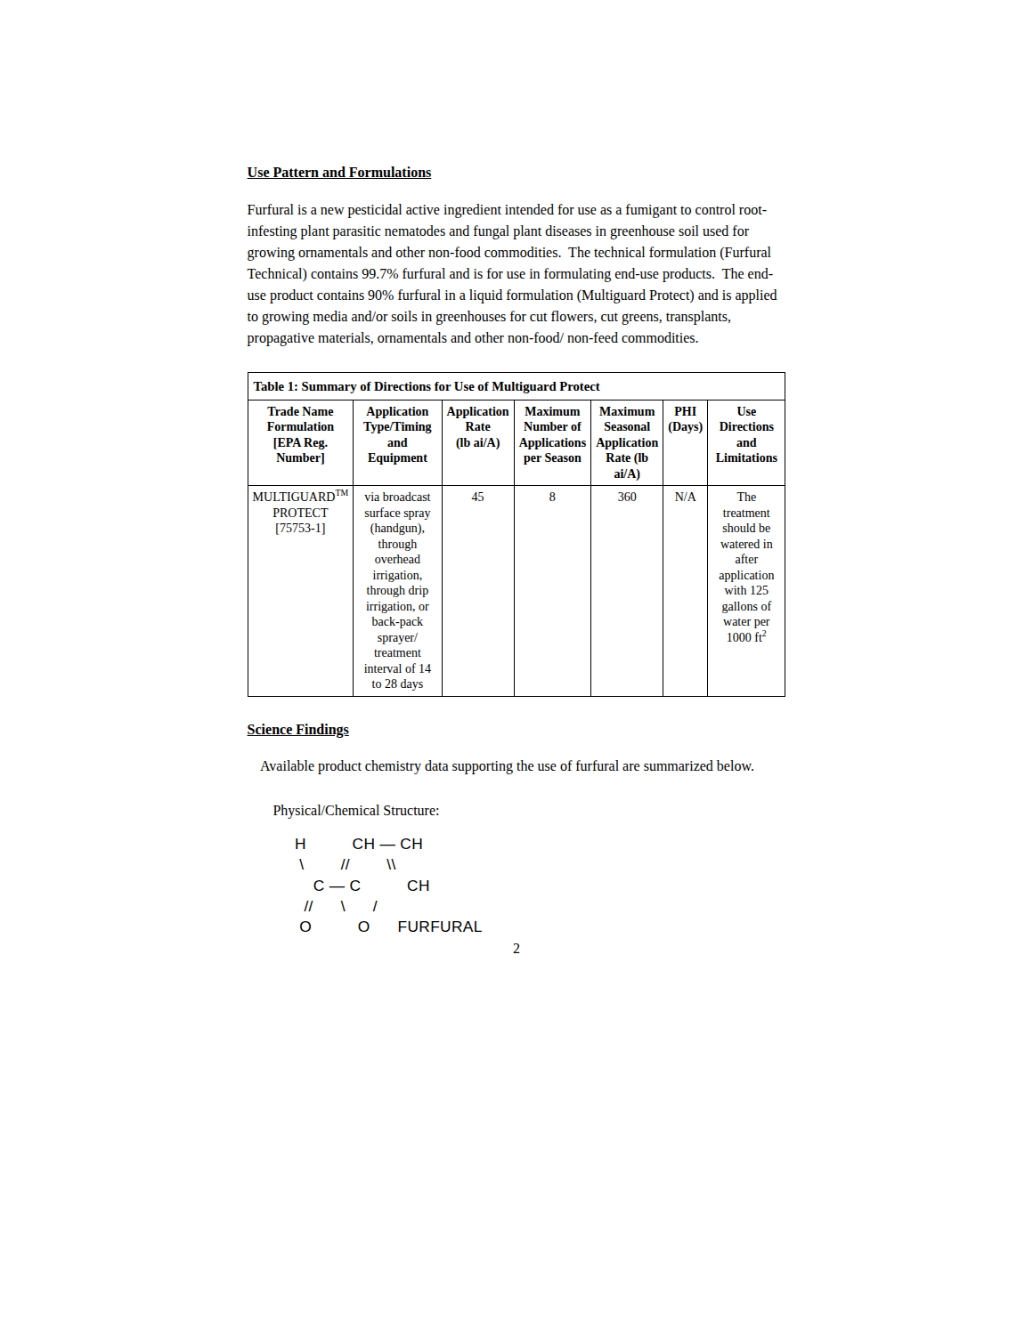Use Pattern and Formulations
Furfural is a new pesticidal active ingredient intended for use as a fumigant to control root-infesting plant parasitic nematodes and fungal plant diseases in greenhouse soil used for growing ornamentals and other non-food commodities. The technical formulation (Furfural Technical) contains 99.7% furfural and is for use in formulating end-use products. The end-use product contains 90% furfural in a liquid formulation (Multiguard Protect) and is applied to growing media and/or soils in greenhouses for cut flowers, cut greens, transplants, propagative materials, ornamentals and other non-food/ non-feed commodities.
Table 1: Summary of Directions for Use of Multiguard Protect
| Trade Name Formulation [EPA Reg. Number] | Application Type/Timing and Equipment | Application Rate (lb ai/A) | Maximum Number of Applications per Season | Maximum Seasonal Application Rate (lb ai/A) | PHI (Days) | Use Directions and Limitations |
| --- | --- | --- | --- | --- | --- | --- |
| MULTIGUARD TM PROTECT [75753-1] | via broadcast surface spray (handgun), through overhead irrigation, through drip irrigation, or back-pack sprayer/ treatment interval of 14 to 28 days | 45 | 8 | 360 | N/A | The treatment should be watered in after application with 125 gallons of water per 1000 ft 2 |
Science Findings
Available product chemistry data supporting the use of furfural are summarized below.
Physical/Chemical Structure:
H CH — CH \ // \\ C — C CH // \ / O O FURFURAL
2